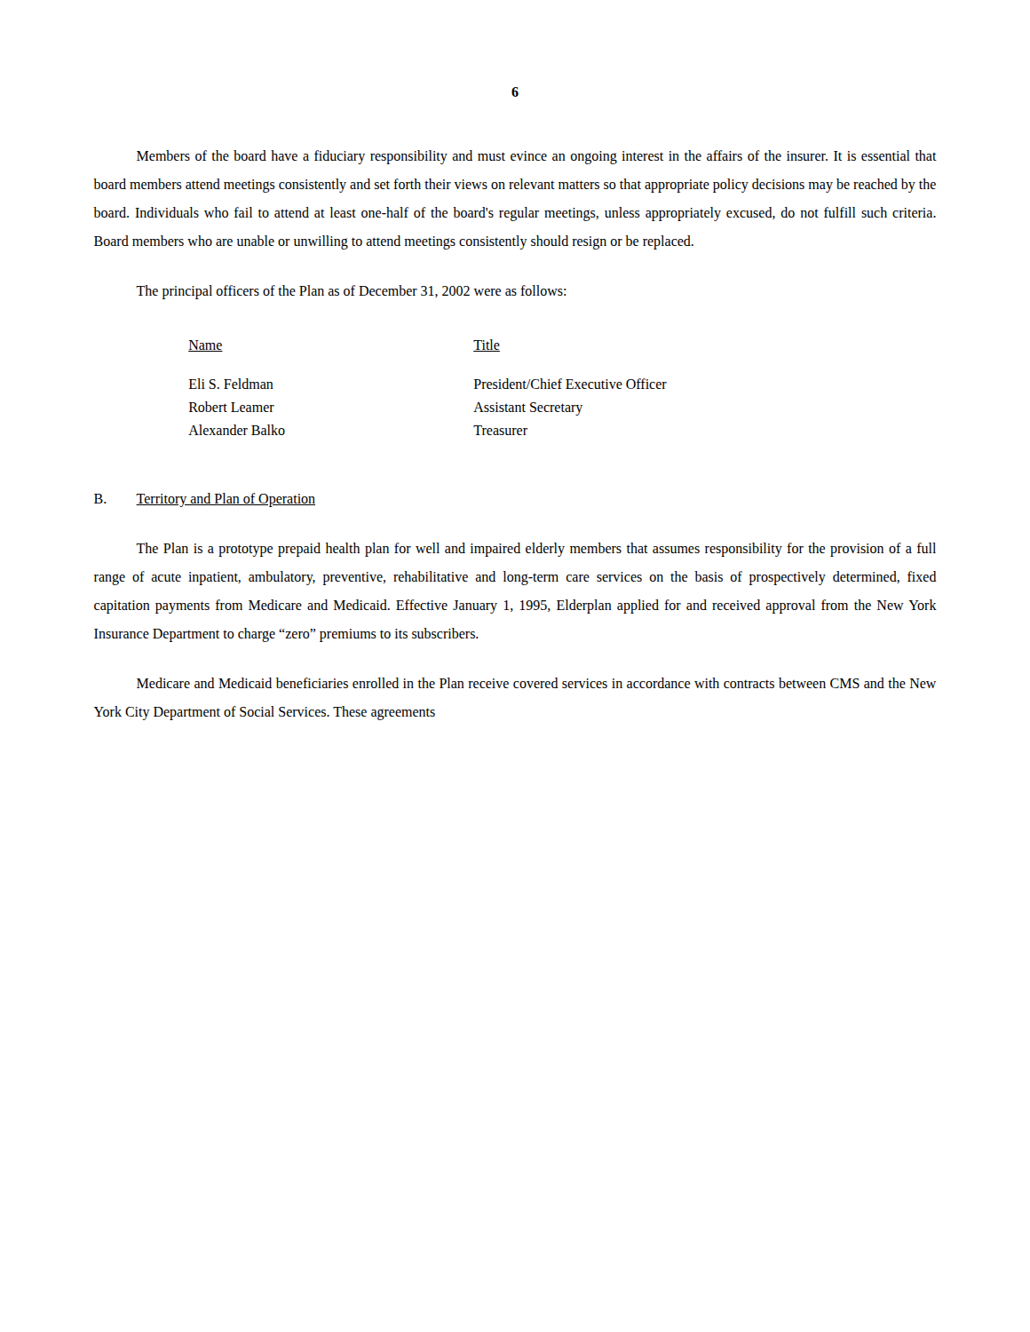6
Members of the board have a fiduciary responsibility and must evince an ongoing interest in the affairs of the insurer. It is essential that board members attend meetings consistently and set forth their views on relevant matters so that appropriate policy decisions may be reached by the board. Individuals who fail to attend at least one-half of the board's regular meetings, unless appropriately excused, do not fulfill such criteria. Board members who are unable or unwilling to attend meetings consistently should resign or be replaced.
The principal officers of the Plan as of December 31, 2002 were as follows:
| Name | Title |
| --- | --- |
| Eli S. Feldman | President/Chief Executive Officer |
| Robert Leamer | Assistant Secretary |
| Alexander Balko | Treasurer |
B. Territory and Plan of Operation
The Plan is a prototype prepaid health plan for well and impaired elderly members that assumes responsibility for the provision of a full range of acute inpatient, ambulatory, preventive, rehabilitative and long-term care services on the basis of prospectively determined, fixed capitation payments from Medicare and Medicaid. Effective January 1, 1995, Elderplan applied for and received approval from the New York Insurance Department to charge “zero” premiums to its subscribers.
Medicare and Medicaid beneficiaries enrolled in the Plan receive covered services in accordance with contracts between CMS and the New York City Department of Social Services. These agreements